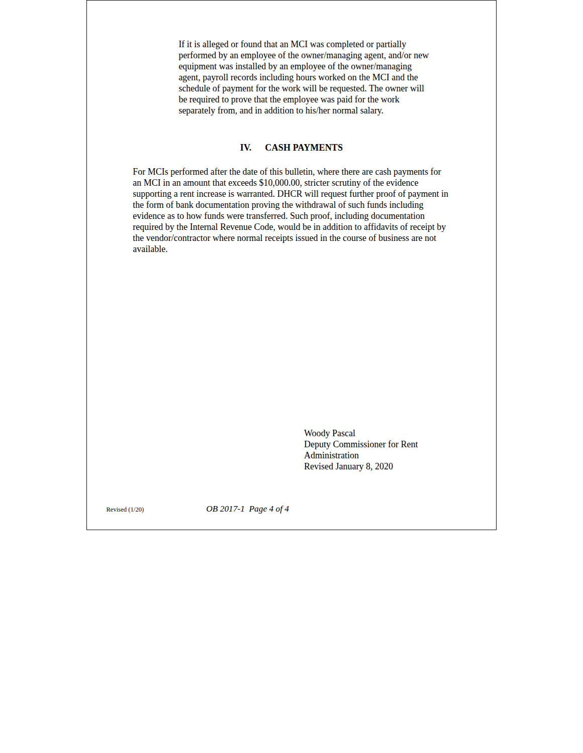If it is alleged or found that an MCI was completed or partially performed by an employee of the owner/managing agent, and/or new equipment was installed by an employee of the owner/managing agent, payroll records including hours worked on the MCI and the schedule of payment for the work will be requested. The owner will be required to prove that the employee was paid for the work separately from, and in addition to his/her normal salary.
IV. CASH PAYMENTS
For MCIs performed after the date of this bulletin, where there are cash payments for an MCI in an amount that exceeds $10,000.00, stricter scrutiny of the evidence supporting a rent increase is warranted. DHCR will request further proof of payment in the form of bank documentation proving the withdrawal of such funds including evidence as to how funds were transferred. Such proof, including documentation required by the Internal Revenue Code, would be in addition to affidavits of receipt by the vendor/contractor where normal receipts issued in the course of business are not available.
Woody Pascal
Deputy Commissioner for Rent Administration
Revised January 8, 2020
Revised (1/20) OB 2017-1 Page 4 of 4